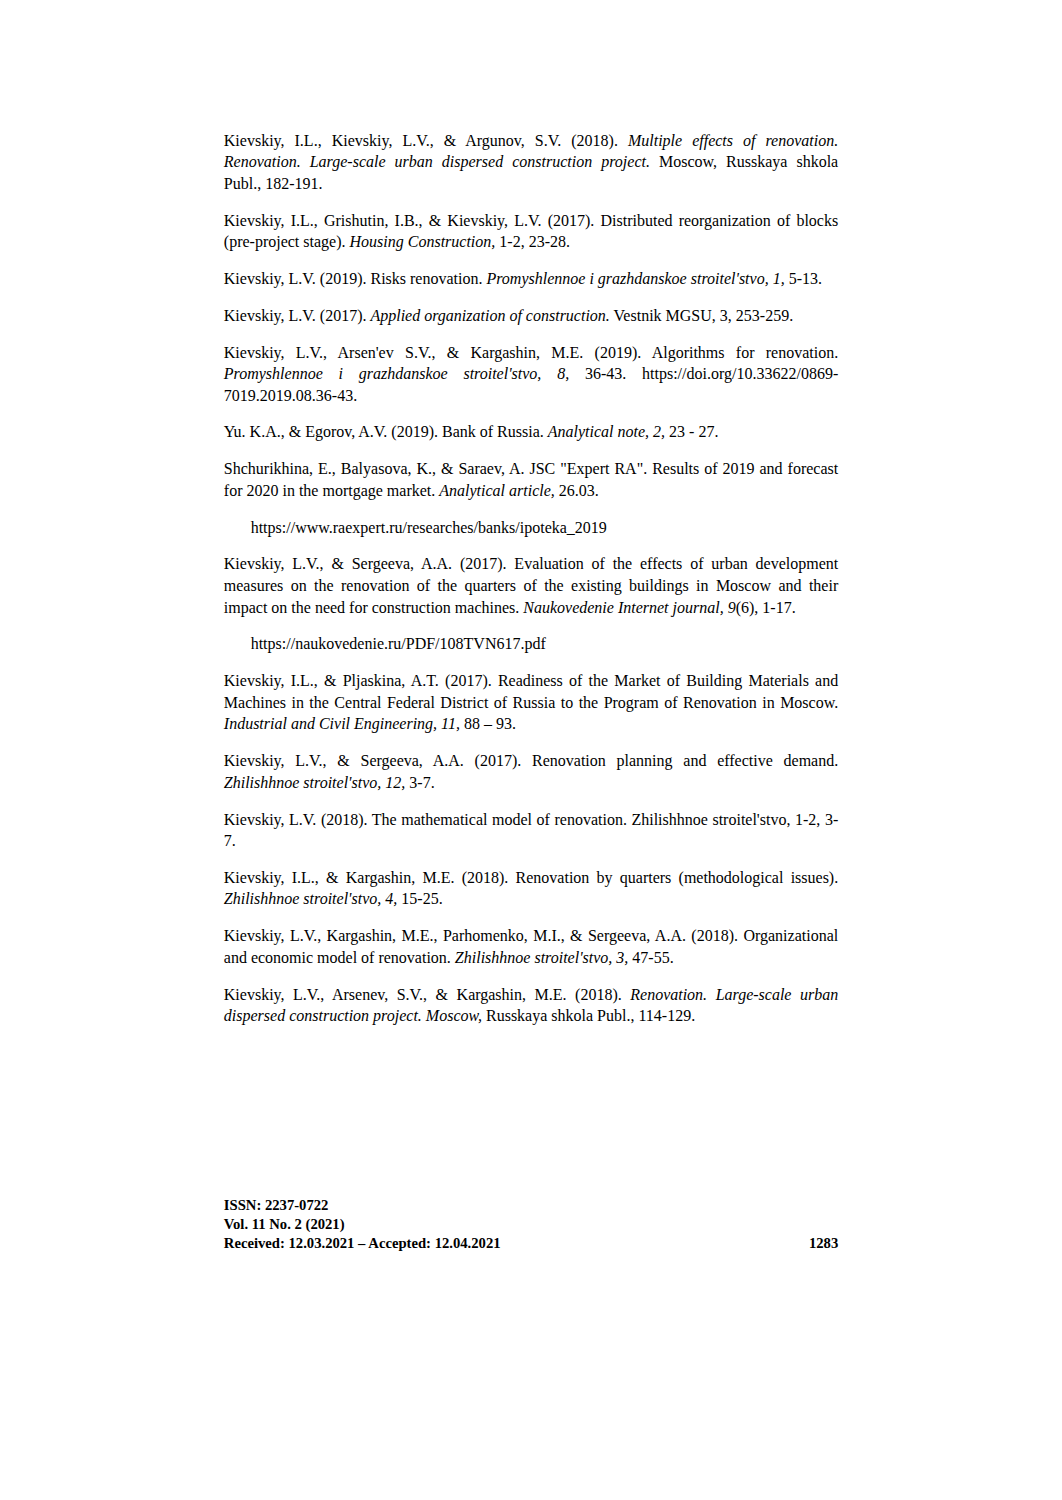Kievskiy, I.L., Kievskiy, L.V., & Argunov, S.V. (2018). Multiple effects of renovation. Renovation. Large-scale urban dispersed construction project. Moscow, Russkaya shkola Publ., 182-191.
Kievskiy, I.L., Grishutin, I.B., & Kievskiy, L.V. (2017). Distributed reorganization of blocks (pre-project stage). Housing Construction, 1-2, 23-28.
Kievskiy, L.V. (2019). Risks renovation. Promyshlennoe i grazhdanskoe stroitel'stvo, 1, 5-13.
Kievskiy, L.V. (2017). Applied organization of construction. Vestnik MGSU, 3, 253-259.
Kievskiy, L.V., Arsen'ev S.V., & Kargashin, M.E. (2019). Algorithms for renovation. Promyshlennoe i grazhdanskoe stroitel'stvo, 8, 36-43. https://doi.org/10.33622/0869-7019.2019.08.36-43.
Yu. K.A., & Egorov, A.V. (2019). Bank of Russia. Analytical note, 2, 23 - 27.
Shchurikhina, E., Balyasova, K., & Saraev, A. JSC "Expert RA". Results of 2019 and forecast for 2020 in the mortgage market. Analytical article, 26.03.
https://www.raexpert.ru/researches/banks/ipoteka_2019
Kievskiy, L.V., & Sergeeva, A.A. (2017). Evaluation of the effects of urban development measures on the renovation of the quarters of the existing buildings in Moscow and their impact on the need for construction machines. Naukovedenie Internet journal, 9(6), 1-17.
https://naukovedenie.ru/PDF/108TVN617.pdf
Kievskiy, I.L., & Pljaskina, A.T. (2017). Readiness of the Market of Building Materials and Machines in the Central Federal District of Russia to the Program of Renovation in Moscow. Industrial and Civil Engineering, 11, 88 – 93.
Kievskiy, L.V., & Sergeeva, A.A. (2017). Renovation planning and effective demand. Zhilishhnoe stroitel'stvo, 12, 3-7.
Kievskiy, L.V. (2018). The mathematical model of renovation. Zhilishhnoe stroitel'stvo, 1-2, 3-7.
Kievskiy, I.L., & Kargashin, M.E. (2018). Renovation by quarters (methodological issues). Zhilishhnoe stroitel'stvo, 4, 15-25.
Kievskiy, L.V., Kargashin, M.E., Parhomenko, M.I., & Sergeeva, A.A. (2018). Organizational and economic model of renovation. Zhilishhnoe stroitel'stvo, 3, 47-55.
Kievskiy, L.V., Arsenev, S.V., & Kargashin, M.E. (2018). Renovation. Large-scale urban dispersed construction project. Moscow, Russkaya shkola Publ., 114-129.
ISSN: 2237-0722
Vol. 11 No. 2 (2021)
Received: 12.03.2021 – Accepted: 12.04.2021
1283